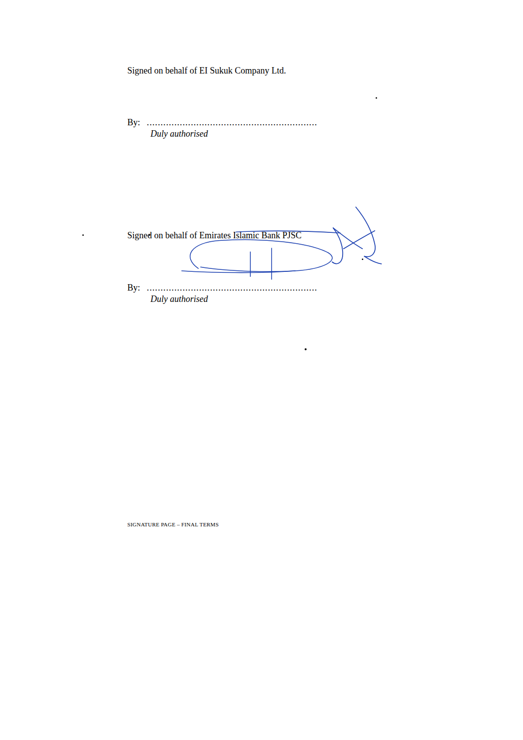Signed on behalf of EI Sukuk Company Ltd.
By: .............................................................. Duly authorised
Signed on behalf of Emirates Islamic Bank PJSC
By: .............................................................. Duly authorised
SIGNATURE PAGE – FINAL TERMS